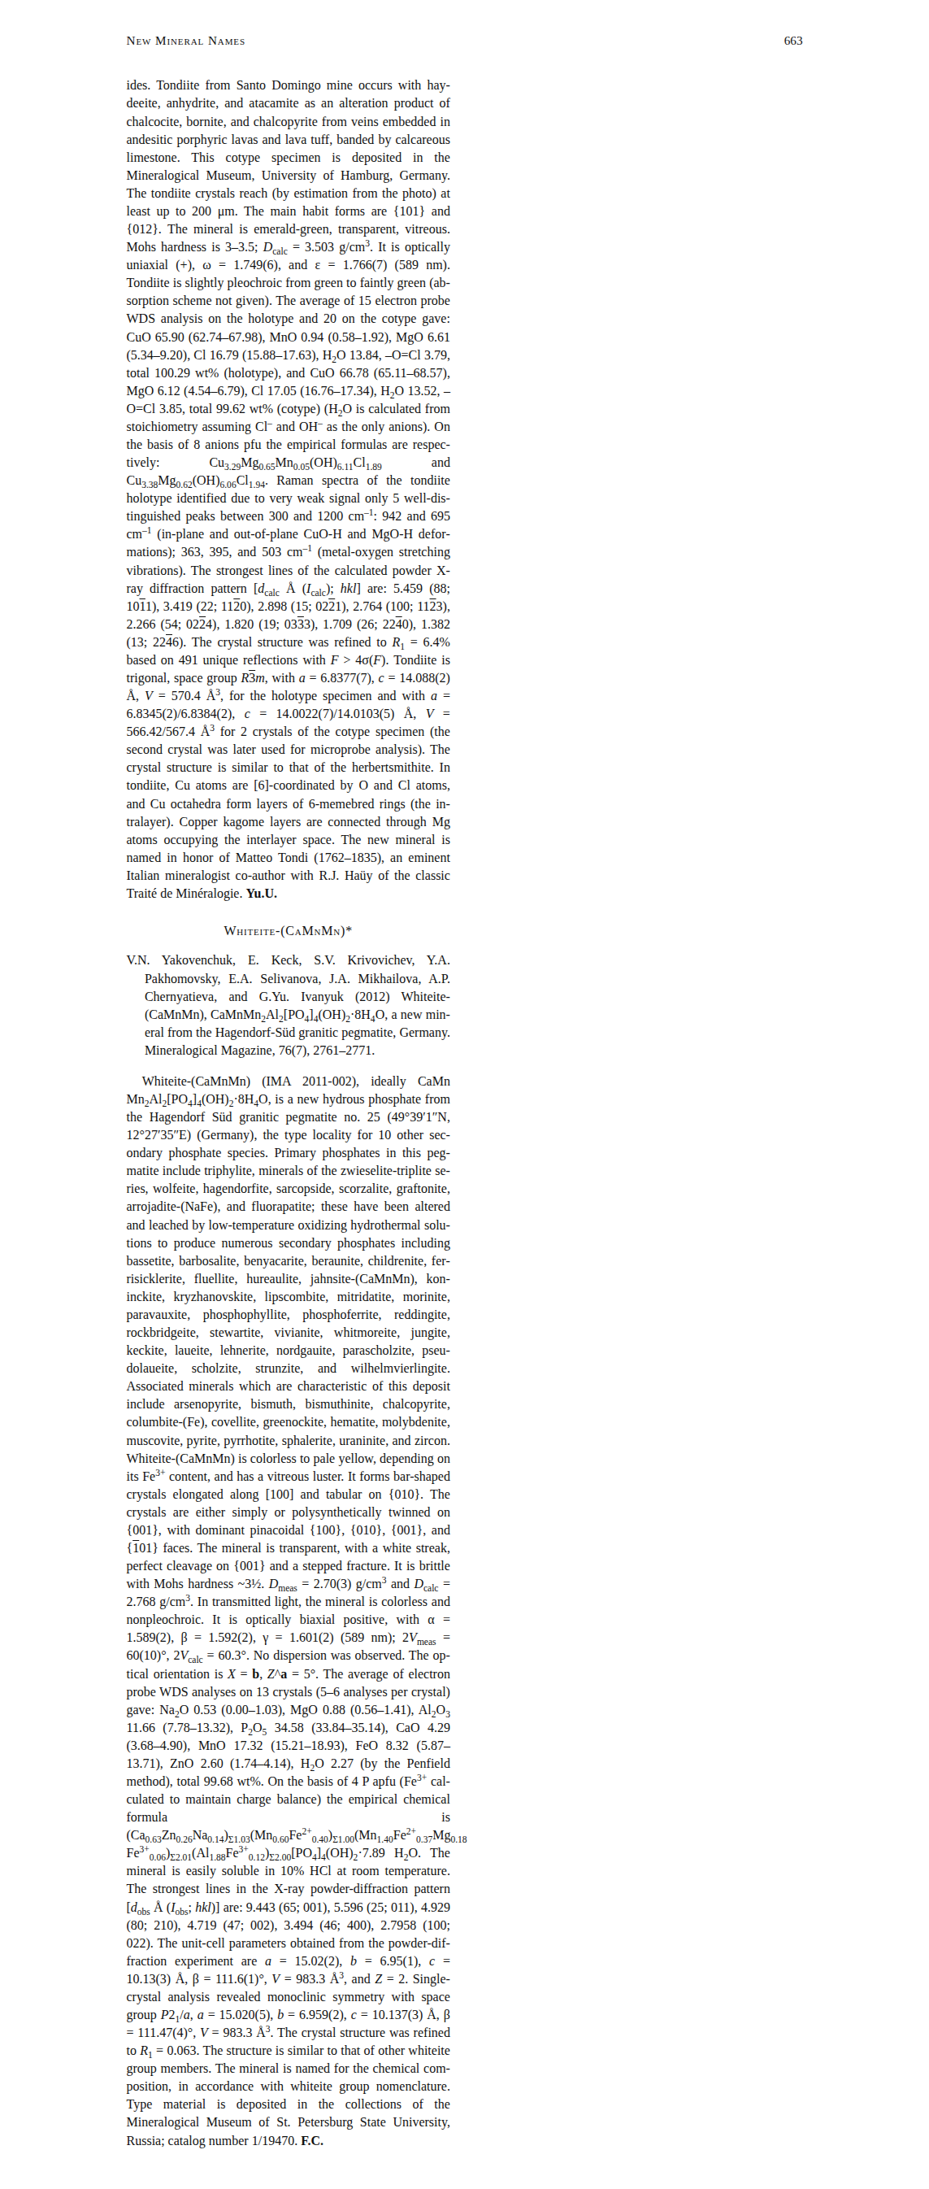New Mineral Names 663
ides. Tondiite from Santo Domingo mine occurs with haydeeite, anhydrite, and atacamite as an alteration product of chalcocite, bornite, and chalcopyrite from veins embedded in andesitic porphyric lavas and lava tuff, banded by calcareous limestone. This cotype specimen is deposited in the Mineralogical Museum, University of Hamburg, Germany. The tondiite crystals reach (by estimation from the photo) at least up to 200 μm. The main habit forms are {101} and {012}. The mineral is emerald-green, transparent, vitreous. Mohs hardness is 3–3.5; Dcalc = 3.503 g/cm3. It is optically uniaxial (+), ω = 1.749(6), and ε = 1.766(7) (589 nm). Tondiite is slightly pleochroic from green to faintly green (absorption scheme not given). The average of 15 electron probe WDS analysis on the holotype and 20 on the cotype gave: CuO 65.90 (62.74–67.98), MnO 0.94 (0.58–1.92), MgO 6.61 (5.34–9.20), Cl 16.79 (15.88–17.63), H2O 13.84, –O=Cl 3.79, total 100.29 wt% (holotype), and CuO 66.78 (65.11–68.57), MgO 6.12 (4.54–6.79), Cl 17.05 (16.76–17.34), H2O 13.52, –O=Cl 3.85, total 99.62 wt% (cotype) (H2O is calculated from stoichiometry assuming Cl– and OH– as the only anions). On the basis of 8 anions pfu the empirical formulas are respectively: Cu3.29Mg0.65Mn0.05(OH)6.11Cl1.89 and Cu3.38Mg0.62(OH)6.06Cl1.94. Raman spectra of the tondiite holotype identified due to very weak signal only 5 well-distinguished peaks between 300 and 1200 cm–1: 942 and 695 cm–1 (in-plane and out-of-plane CuO-H and MgO-H deformations); 363, 395, and 503 cm–1 (metal-oxygen stretching vibrations). The strongest lines of the calculated powder X-ray diffraction pattern [dcalc Å (Icalc); hkl] are: 5.459 (88; 1011), 3.419 (22; 1120), 2.898 (15; 0221), 2.764 (100; 1123), 2.266 (54; 0224), 1.820 (19; 0333), 1.709 (26; 2240), 1.382 (13; 2246). The crystal structure was refined to R1 = 6.4% based on 491 unique reflections with F > 4σ(F). Tondiite is trigonal, space group R 3 m, with a = 6.8377(7), c = 14.088(2) Å, V = 570.4 Å3, for the holotype specimen and with a = 6.8345(2)/6.8384(2), c = 14.0022(7)/14.0103(5) Å, V = 566.42/567.4 Å3 for 2 crystals of the cotype specimen (the second crystal was later used for microprobe analysis). The crystal structure is similar to that of the herbertsmithite. In tondiite, Cu atoms are [6]-coordinated by O and Cl atoms, and Cu octahedra form layers of 6-memebred rings (the intralayer). Copper kagome layers are connected through Mg atoms occupying the interlayer space. The new mineral is named in honor of Matteo Tondi (1762–1835), an eminent Italian mineralogist co-author with R.J. Haüy of the classic Traité de Minéralogie. Yu.U.
Whiteite-(CaMnMn)*
V.N. Yakovenchuk, E. Keck, S.V. Krivovichev, Y.A. Pakhomovsky, E.A. Selivanova, J.A. Mikhailova, A.P. Chernyatieva, and G.Yu. Ivanyuk (2012) Whiteite-(CaMnMn), CaMnMn2Al2[PO4]4(OH)2·8H4O, a new mineral from the Hagendorf-Süd granitic pegmatite, Germany. Mineralogical Magazine, 76(7), 2761–2771.
Whiteite-(CaMnMn) (IMA 2011-002), ideally CaMn Mn2Al2[PO4]4(OH)2·8H4O, is a new hydrous phosphate from the Hagendorf Süd granitic pegmatite no. 25 (49°39′1″N, 12°27′35″E) (Germany), the type locality for 10 other secondary phosphate species. Primary phosphates in this pegmatite include triphylite, minerals of the zwieselite-triplite series, wolfeite, hagendorfite, sarcopside, scorzalite, graftonite, arrojadite-(NaFe), and fluorapatite; these have been altered and leached by low-temperature oxidizing hydrothermal solutions to produce numerous secondary phosphates including bassetite, barbosalite, benyacarite, beraunite, childrenite, ferrisicklerite, fluellite, hureaulite, jahnsite-(CaMnMn), koninckite, kryzhanovskite, lipscombite, mitridatite, morinite, paravauxite, phosphophyllite, phosphoferrite, reddingite, rockbridgeite, stewartite, vivianite, whitmoreite, jungite, keckite, laueite, lehnerite, nordgauite, parascholzite, pseudolaueite, scholzite, strunzite, and wilhelmvierlingite. Associated minerals which are characteristic of this deposit include arsenopyrite, bismuth, bismuthinite, chalcopyrite, columbite-(Fe), covellite, greenockite, hematite, molybdenite, muscovite, pyrite, pyrrhotite, sphalerite, uraninite, and zircon. Whiteite-(CaMnMn) is colorless to pale yellow, depending on its Fe3+ content, and has a vitreous luster. It forms bar-shaped crystals elongated along [100] and tabular on {010}. The crystals are either simply or polysynthetically twinned on {001}, with dominant pinacoidal {100}, {010}, {001}, and {101} faces. The mineral is transparent, with a white streak, perfect cleavage on {001} and a stepped fracture. It is brittle with Mohs hardness ~3½. Dmeas = 2.70(3) g/cm3 and Dcalc = 2.768 g/cm3. In transmitted light, the mineral is colorless and nonpleochroic. It is optically biaxial positive, with α = 1.589(2), β = 1.592(2), γ = 1.601(2) (589 nm); 2Vmeas = 60(10)°, 2Vcalc = 60.3°. No dispersion was observed. The optical orientation is X = b, Z^a = 5°. The average of electron probe WDS analyses on 13 crystals (5–6 analyses per crystal) gave: Na2O 0.53 (0.00–1.03), MgO 0.88 (0.56–1.41), Al2O3 11.66 (7.78–13.32), P2O5 34.58 (33.84–35.14), CaO 4.29 (3.68–4.90), MnO 17.32 (15.21–18.93), FeO 8.32 (5.87–13.71), ZnO 2.60 (1.74–4.14), H2O 2.27 (by the Penfield method), total 99.68 wt%. On the basis of 4 P apfu (Fe3+ calculated to maintain charge balance) the empirical chemical formula is (Ca0.63Zn0.26Na0.14)Σ1.03(Mn0.60Fe2+0.40)Σ1.00(Mn1.40Fe2+0.37Mg0.18 Fe3+0.06)Σ2.01(Al1.88Fe3+0.12)Σ2.00[PO4]4(OH)2·7.89 H2O. The mineral is easily soluble in 10% HCl at room temperature. The strongest lines in the X-ray powder-diffraction pattern [dobs Å (Iobs; hkl)] are: 9.443 (65; 001), 5.596 (25; 011), 4.929 (80; 210), 4.719 (47; 002), 3.494 (46; 400), 2.7958 (100; 022). The unit-cell parameters obtained from the powder-diffraction experiment are a = 15.02(2), b = 6.95(1), c = 10.13(3) Å, β = 111.6(1)°, V = 983.3 Å3, and Z = 2. Single-crystal analysis revealed monoclinic symmetry with space group P21/a, a = 15.020(5), b = 6.959(2), c = 10.137(3) Å, β = 111.47(4)°, V = 983.3 Å3. The crystal structure was refined to R1 = 0.063. The structure is similar to that of other whiteite group members. The mineral is named for the chemical composition, in accordance with whiteite group nomenclature. Type material is deposited in the collections of the Mineralogical Museum of St. Petersburg State University, Russia; catalog number 1/19470. F.C.